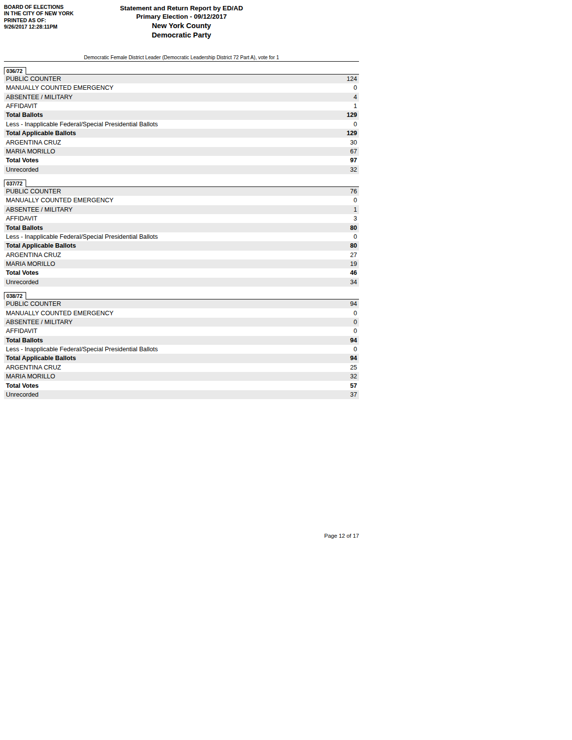BOARD OF ELECTIONS
IN THE CITY OF NEW YORK
PRINTED AS OF:
9/26/2017 12:28:11PM
Statement and Return Report by ED/AD
Primary Election - 09/12/2017
New York County
Democratic Party
Democratic Female District Leader (Democratic Leadership District 72 Part A), vote for 1
036/72
| PUBLIC COUNTER | 124 |
| MANUALLY COUNTED EMERGENCY | 0 |
| ABSENTEE / MILITARY | 4 |
| AFFIDAVIT | 1 |
| Total Ballots | 129 |
| Less - Inapplicable Federal/Special Presidential Ballots | 0 |
| Total Applicable Ballots | 129 |
| ARGENTINA CRUZ | 30 |
| MARIA MORILLO | 67 |
| Total Votes | 97 |
| Unrecorded | 32 |
037/72
| PUBLIC COUNTER | 76 |
| MANUALLY COUNTED EMERGENCY | 0 |
| ABSENTEE / MILITARY | 1 |
| AFFIDAVIT | 3 |
| Total Ballots | 80 |
| Less - Inapplicable Federal/Special Presidential Ballots | 0 |
| Total Applicable Ballots | 80 |
| ARGENTINA CRUZ | 27 |
| MARIA MORILLO | 19 |
| Total Votes | 46 |
| Unrecorded | 34 |
038/72
| PUBLIC COUNTER | 94 |
| MANUALLY COUNTED EMERGENCY | 0 |
| ABSENTEE / MILITARY | 0 |
| AFFIDAVIT | 0 |
| Total Ballots | 94 |
| Less - Inapplicable Federal/Special Presidential Ballots | 0 |
| Total Applicable Ballots | 94 |
| ARGENTINA CRUZ | 25 |
| MARIA MORILLO | 32 |
| Total Votes | 57 |
| Unrecorded | 37 |
Page 12 of 17